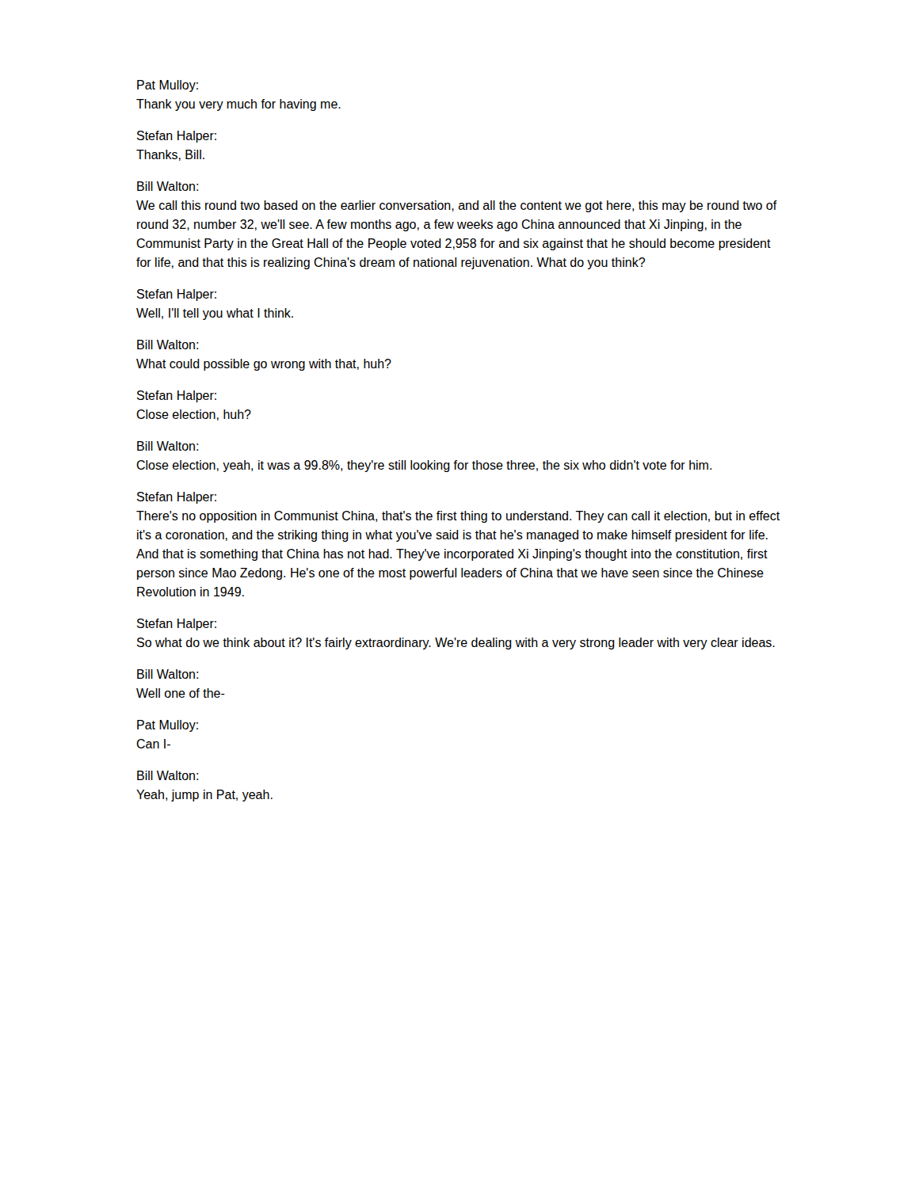Pat Mulloy:
Thank you very much for having me.
Stefan Halper:
Thanks, Bill.
Bill Walton:
We call this round two based on the earlier conversation, and all the content we got here, this may be round two of round 32, number 32, we'll see. A few months ago, a few weeks ago China announced that Xi Jinping, in the Communist Party in the Great Hall of the People voted 2,958 for and six against that he should become president for life, and that this is realizing China's dream of national rejuvenation. What do you think?
Stefan Halper:
Well, I'll tell you what I think.
Bill Walton:
What could possible go wrong with that, huh?
Stefan Halper:
Close election, huh?
Bill Walton:
Close election, yeah, it was a 99.8%, they're still looking for those three, the six who didn't vote for him.
Stefan Halper:
There's no opposition in Communist China, that's the first thing to understand. They can call it election, but in effect it's a coronation, and the striking thing in what you've said is that he's managed to make himself president for life. And that is something that China has not had. They've incorporated Xi Jinping's thought into the constitution, first person since Mao Zedong. He's one of the most powerful leaders of China that we have seen since the Chinese Revolution in 1949.
Stefan Halper:
So what do we think about it? It's fairly extraordinary. We're dealing with a very strong leader with very clear ideas.
Bill Walton:
Well one of the-
Pat Mulloy:
Can I-
Bill Walton:
Yeah, jump in Pat, yeah.